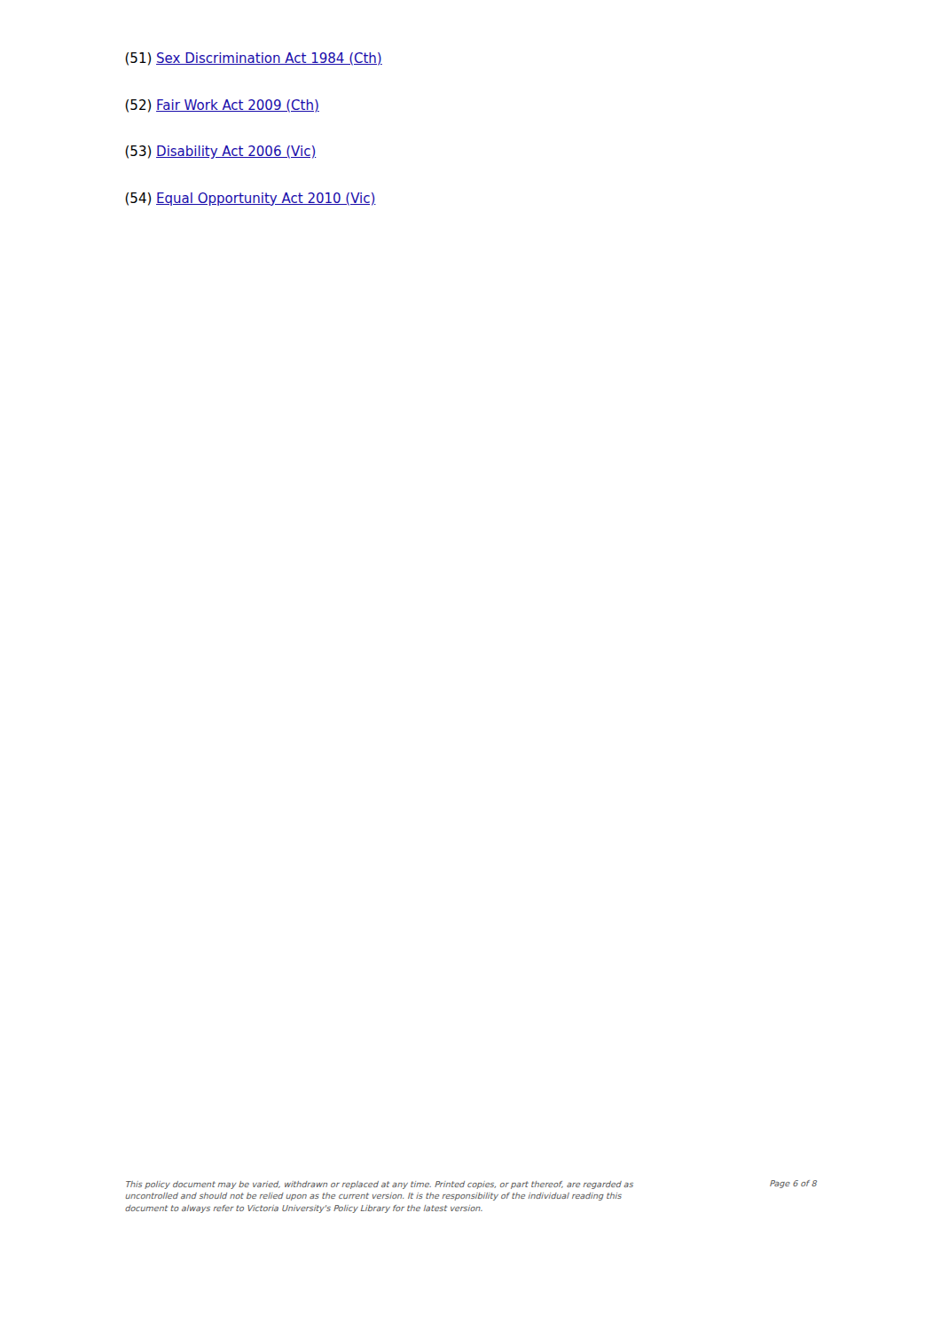(51) Sex Discrimination Act 1984 (Cth)
(52) Fair Work Act 2009 (Cth)
(53) Disability Act 2006 (Vic)
(54) Equal Opportunity Act 2010 (Vic)
This policy document may be varied, withdrawn or replaced at any time. Printed copies, or part thereof, are regarded as uncontrolled and should not be relied upon as the current version. It is the responsibility of the individual reading this document to always refer to Victoria University's Policy Library for the latest version.
Page 6 of 8